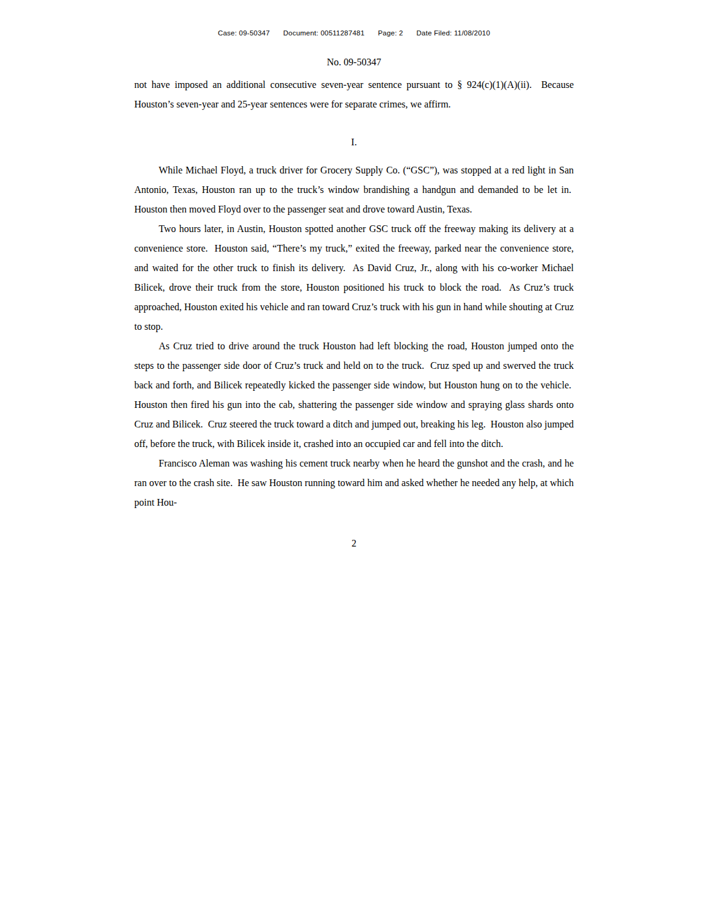Case: 09-50347 Document: 00511287481 Page: 2 Date Filed: 11/08/2010
No. 09-50347
not have imposed an additional consecutive seven-year sentence pursuant to § 924(c)(1)(A)(ii). Because Houston’s seven-year and 25-year sentences were for separate crimes, we affirm.
I.
While Michael Floyd, a truck driver for Grocery Supply Co. (“GSC”), was stopped at a red light in San Antonio, Texas, Houston ran up to the truck’s window brandishing a handgun and demanded to be let in. Houston then moved Floyd over to the passenger seat and drove toward Austin, Texas.
Two hours later, in Austin, Houston spotted another GSC truck off the freeway making its delivery at a convenience store. Houston said, “There’s my truck,” exited the freeway, parked near the convenience store, and waited for the other truck to finish its delivery. As David Cruz, Jr., along with his co-worker Michael Bilicek, drove their truck from the store, Houston positioned his truck to block the road. As Cruz’s truck approached, Houston exited his vehicle and ran toward Cruz’s truck with his gun in hand while shouting at Cruz to stop.
As Cruz tried to drive around the truck Houston had left blocking the road, Houston jumped onto the steps to the passenger side door of Cruz’s truck and held on to the truck. Cruz sped up and swerved the truck back and forth, and Bilicek repeatedly kicked the passenger side window, but Houston hung on to the vehicle. Houston then fired his gun into the cab, shattering the passenger side window and spraying glass shards onto Cruz and Bilicek. Cruz steered the truck toward a ditch and jumped out, breaking his leg. Houston also jumped off, before the truck, with Bilicek inside it, crashed into an occupied car and fell into the ditch.
Francisco Aleman was washing his cement truck nearby when he heard the gunshot and the crash, and he ran over to the crash site. He saw Houston running toward him and asked whether he needed any help, at which point Hou-
2